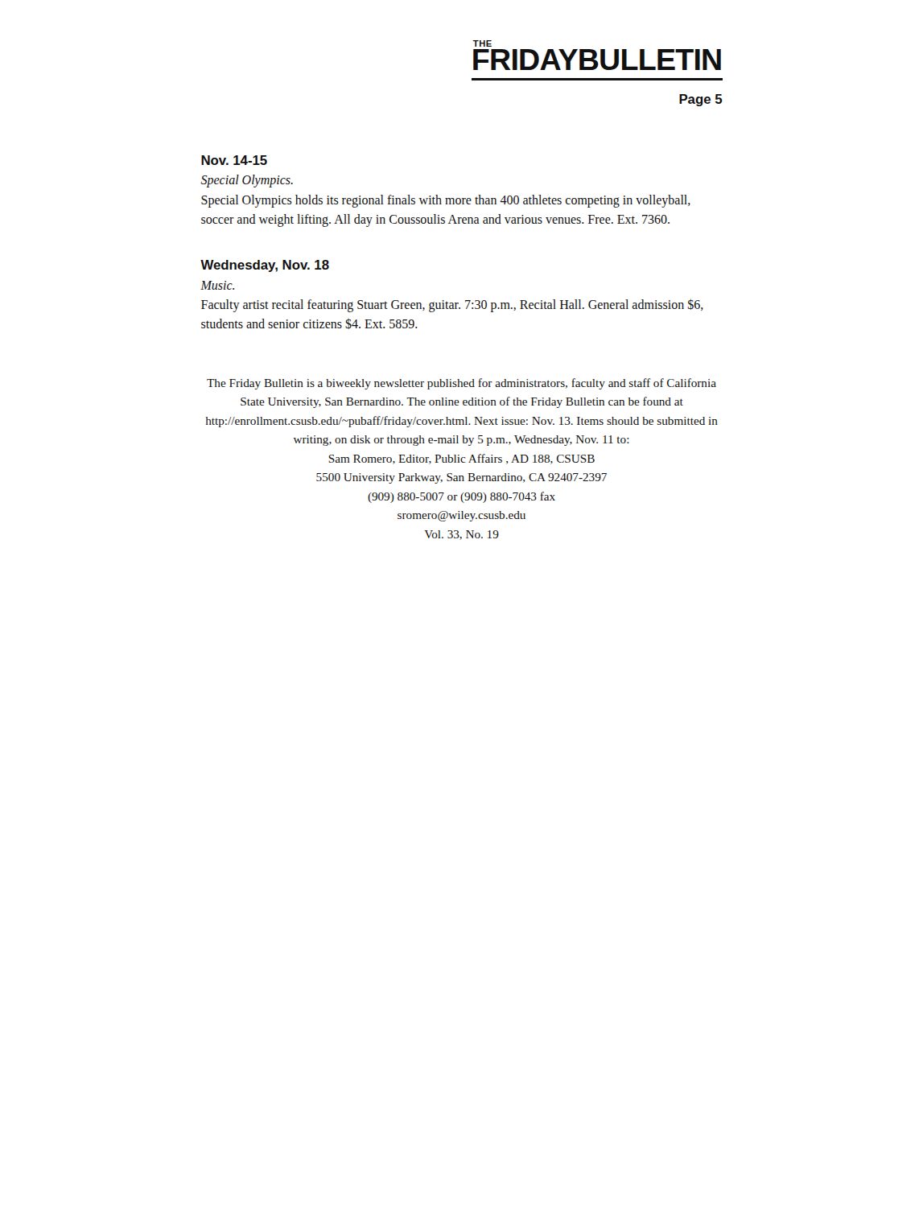The
FridayBulletin
Page 5
Nov. 14-15
Special Olympics.
Special Olympics holds its regional finals with more than 400 athletes competing in volleyball, soccer and weight lifting. All day in Coussoulis Arena and various venues. Free. Ext. 7360.
Wednesday, Nov. 18
Music.
Faculty artist recital featuring Stuart Green, guitar. 7:30 p.m., Recital Hall. General admission $6, students and senior citizens $4. Ext. 5859.
The Friday Bulletin is a biweekly newsletter published for administrators, faculty and staff of California State University, San Bernardino. The online edition of the Friday Bulletin can be found at http://enrollment.csusb.edu/~pubaff/friday/cover.html. Next issue: Nov. 13. Items should be submitted in writing, on disk or through e-mail by 5 p.m., Wednesday, Nov. 11 to:
Sam Romero, Editor, Public Affairs , AD 188, CSUSB
5500 University Parkway, San Bernardino, CA 92407-2397
(909) 880-5007 or (909) 880-7043 fax
sromero@wiley.csusb.edu
Vol. 33, No. 19